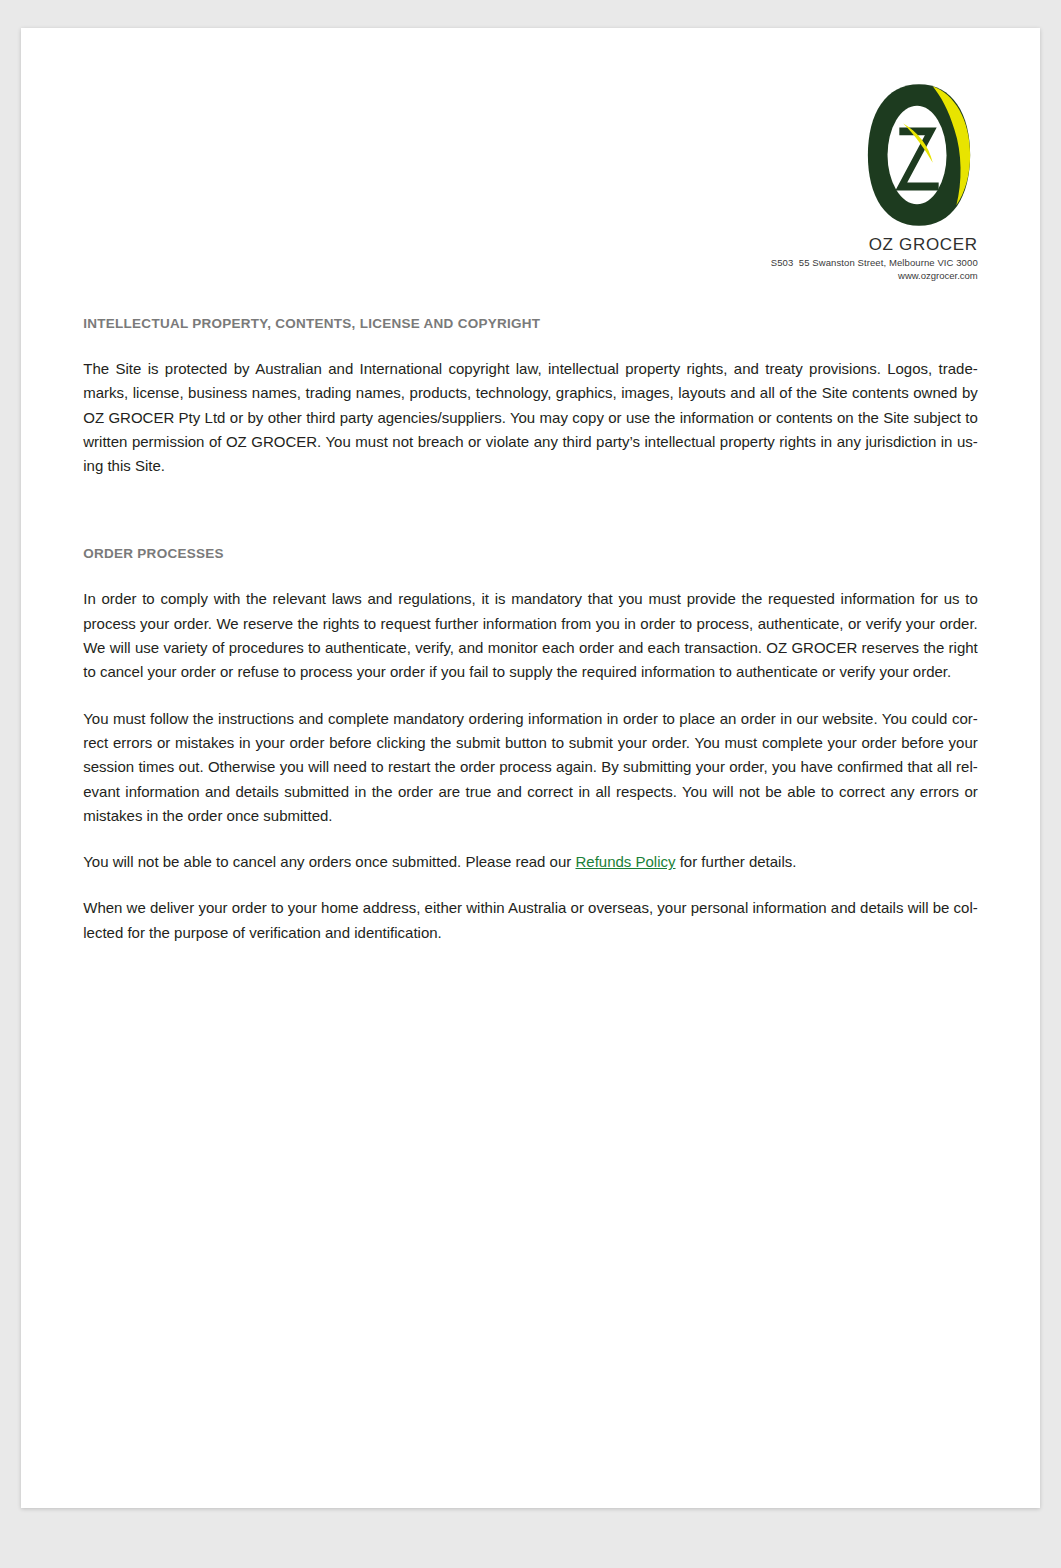OZ GROCER logo
OZ GROCER
S503 55 Swanston Street, Melbourne VIC 3000
www.ozgrocer.com
Intellectual Property, Contents, License and Copyright
The Site is protected by Australian and International copyright law, intellectual property rights, and treaty provisions. Logos, trademarks, license, business names, trading names, products, technology, graphics, images, layouts and all of the Site contents owned by OZ GROCER Pty Ltd or by other third party agencies/suppliers. You may copy or use the information or contents on the Site subject to written permission of OZ GROCER. You must not breach or violate any third party’s intellectual property rights in any jurisdiction in using this Site.
Order Processes
In order to comply with the relevant laws and regulations, it is mandatory that you must provide the requested information for us to process your order. We reserve the rights to request further information from you in order to process, authenticate, or verify your order. We will use variety of procedures to authenticate, verify, and monitor each order and each transaction. OZ GROCER reserves the right to cancel your order or refuse to process your order if you fail to supply the required information to authenticate or verify your order.
You must follow the instructions and complete mandatory ordering information in order to place an order in our website. You could correct errors or mistakes in your order before clicking the submit button to submit your order. You must complete your order before your session times out. Otherwise you will need to restart the order process again. By submitting your order, you have confirmed that all relevant information and details submitted in the order are true and correct in all respects. You will not be able to correct any errors or mistakes in the order once submitted.
You will not be able to cancel any orders once submitted. Please read our Refunds Policy for further details.
When we deliver your order to your home address, either within Australia or overseas, your personal information and details will be collected for the purpose of verification and identification.